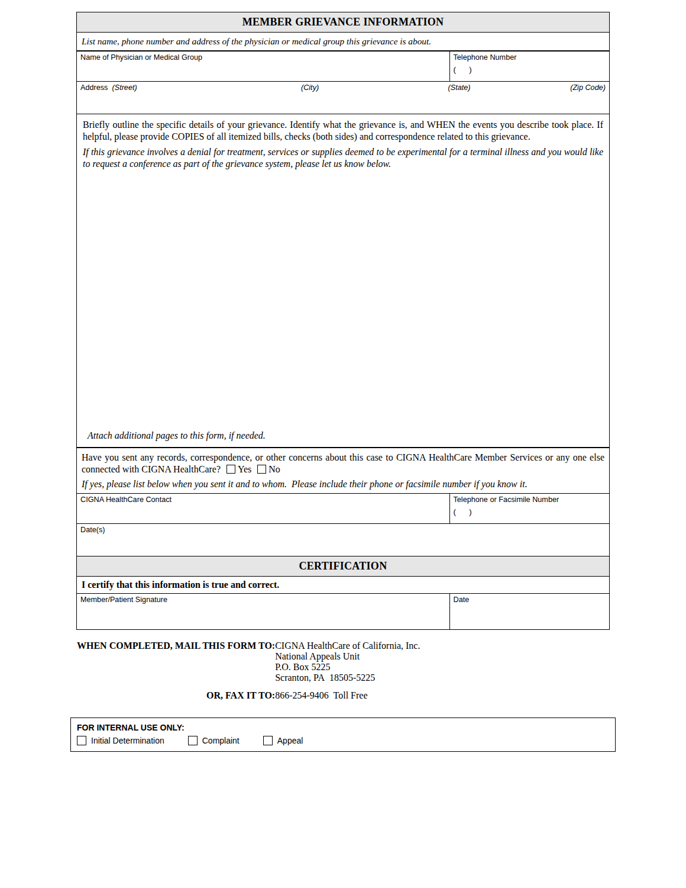MEMBER GRIEVANCE INFORMATION
List name, phone number and address of the physician or medical group this grievance is about.
| Name of Physician or Medical Group | Telephone Number ( ) |
| Address (Street) (City) (State) (Zip Code) |
Briefly outline the specific details of your grievance. Identify what the grievance is, and WHEN the events you describe took place. If helpful, please provide COPIES of all itemized bills, checks (both sides) and correspondence related to this grievance.
If this grievance involves a denial for treatment, services or supplies deemed to be experimental for a terminal illness and you would like to request a conference as part of the grievance system, please let us know below.
Attach additional pages to this form, if needed.
Have you sent any records, correspondence, or other concerns about this case to CIGNA HealthCare Member Services or any one else connected with CIGNA HealthCare? Yes No
If yes, please list below when you sent it and to whom. Please include their phone or facsimile number if you know it.
| CIGNA HealthCare Contact | Telephone or Facsimile Number ( ) |
| Date(s) |
CERTIFICATION
I certify that this information is true and correct.
| Member/Patient Signature | Date |
| WHEN COMPLETED, MAIL THIS FORM TO: | CIGNA HealthCare of California, Inc. National Appeals Unit P.O. Box 5225 Scranton, PA 18505-5225 |
| OR, FAX IT TO: | 866-254-9406 Toll Free |
FOR INTERNAL USE ONLY:
Initial Determination Complaint Appeal